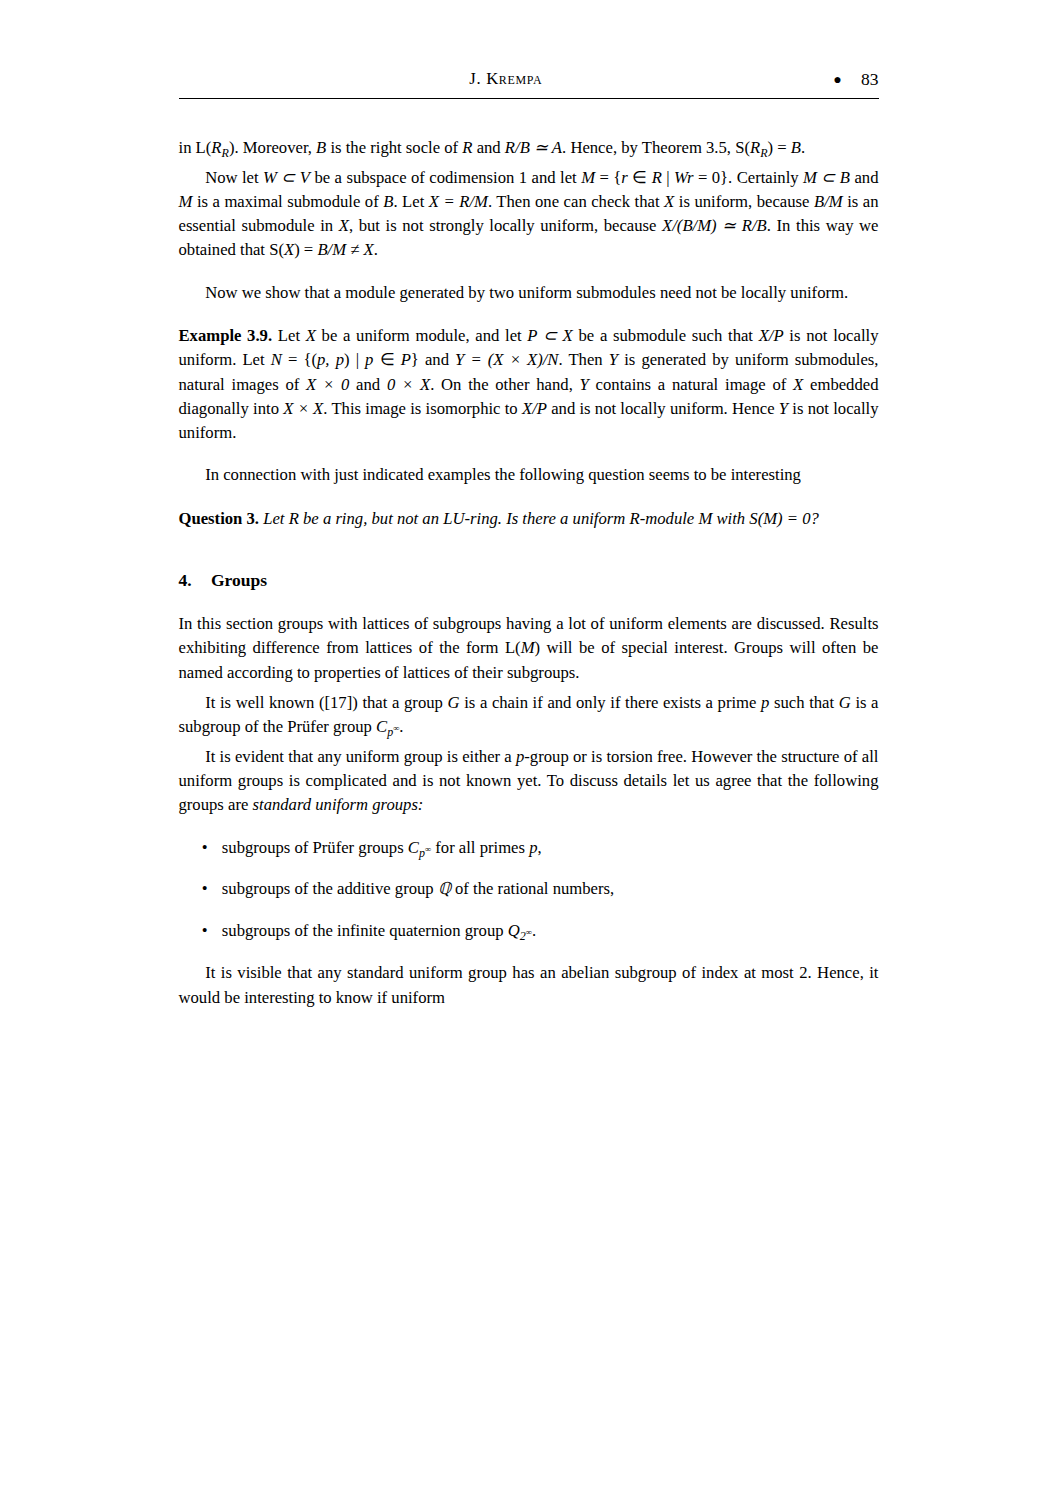J. Krempa
●83
in L(RR). Moreover, B is the right socle of R and R/B ≃ A. Hence, by Theorem 3.5, S(RR) = B.
Now let W ⊂ V be a subspace of codimension 1 and let M = {r ∈ R | Wr = 0}. Certainly M ⊂ B and M is a maximal submodule of B. Let X = R/M. Then one can check that X is uniform, because B/M is an essential submodule in X, but is not strongly locally uniform, because X/(B/M) ≃ R/B. In this way we obtained that S(X) = B/M ≠ X.
Now we show that a module generated by two uniform submodules need not be locally uniform.
Example 3.9. Let X be a uniform module, and let P ⊂ X be a submodule such that X/P is not locally uniform. Let N = {(p, p) | p ∈ P} and Y = (X × X)/N. Then Y is generated by uniform submodules, natural images of X × 0 and 0 × X. On the other hand, Y contains a natural image of X embedded diagonally into X × X. This image is isomorphic to X/P and is not locally uniform. Hence Y is not locally uniform.
In connection with just indicated examples the following question seems to be interesting
Question 3. Let R be a ring, but not an LU-ring. Is there a uniform R-module M with S(M) = 0?
4. Groups
In this section groups with lattices of subgroups having a lot of uniform elements are discussed. Results exhibiting difference from lattices of the form L(M) will be of special interest. Groups will often be named according to properties of lattices of their subgroups.
It is well known ([17]) that a group G is a chain if and only if there exists a prime p such that G is a subgroup of the Prüfer group Cp∞.
It is evident that any uniform group is either a p-group or is torsion free. However the structure of all uniform groups is complicated and is not known yet. To discuss details let us agree that the following groups are standard uniform groups:
subgroups of Prüfer groups Cp∞ for all primes p,
subgroups of the additive group ℚ of the rational numbers,
subgroups of the infinite quaternion group Q2∞.
It is visible that any standard uniform group has an abelian subgroup of index at most 2. Hence, it would be interesting to know if uniform